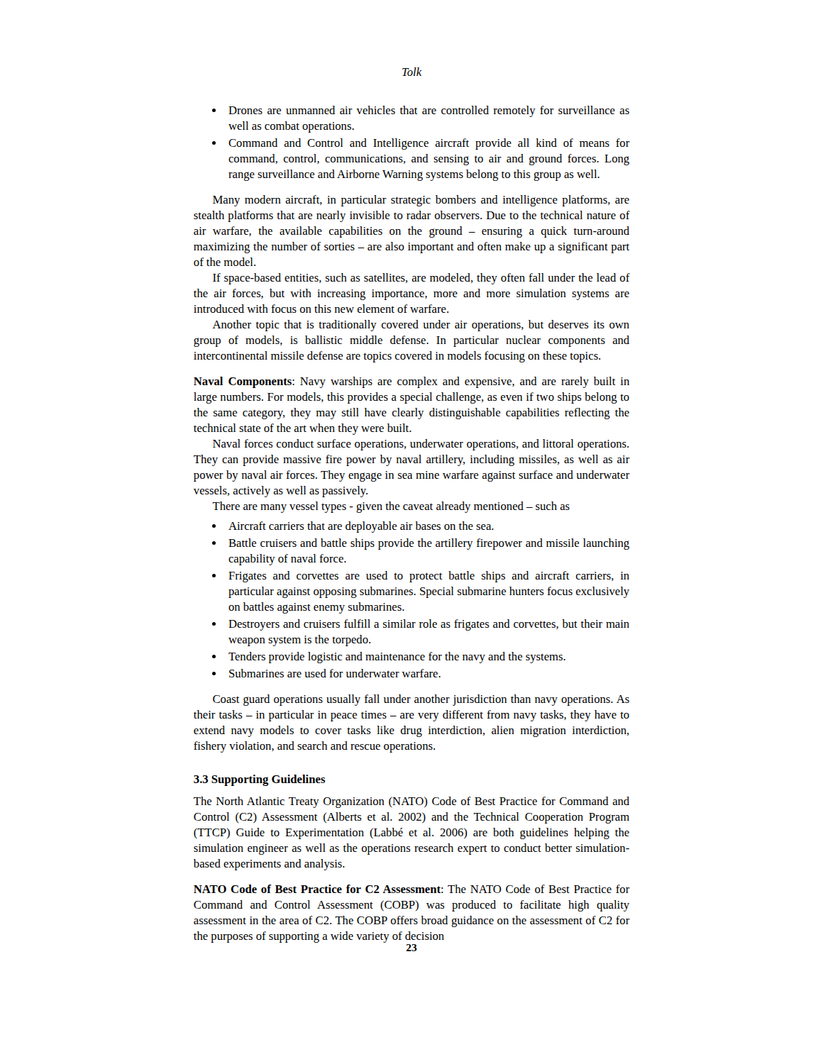Tolk
Drones are unmanned air vehicles that are controlled remotely for surveillance as well as combat operations.
Command and Control and Intelligence aircraft provide all kind of means for command, control, communications, and sensing to air and ground forces. Long range surveillance and Airborne Warning systems belong to this group as well.
Many modern aircraft, in particular strategic bombers and intelligence platforms, are stealth platforms that are nearly invisible to radar observers. Due to the technical nature of air warfare, the available capabilities on the ground – ensuring a quick turn-around maximizing the number of sorties – are also important and often make up a significant part of the model.
If space-based entities, such as satellites, are modeled, they often fall under the lead of the air forces, but with increasing importance, more and more simulation systems are introduced with focus on this new element of warfare.
Another topic that is traditionally covered under air operations, but deserves its own group of models, is ballistic middle defense. In particular nuclear components and intercontinental missile defense are topics covered in models focusing on these topics.
Naval Components: Navy warships are complex and expensive, and are rarely built in large numbers. For models, this provides a special challenge, as even if two ships belong to the same category, they may still have clearly distinguishable capabilities reflecting the technical state of the art when they were built.
Naval forces conduct surface operations, underwater operations, and littoral operations. They can provide massive fire power by naval artillery, including missiles, as well as air power by naval air forces. They engage in sea mine warfare against surface and underwater vessels, actively as well as passively.
There are many vessel types - given the caveat already mentioned – such as
Aircraft carriers that are deployable air bases on the sea.
Battle cruisers and battle ships provide the artillery firepower and missile launching capability of naval force.
Frigates and corvettes are used to protect battle ships and aircraft carriers, in particular against opposing submarines. Special submarine hunters focus exclusively on battles against enemy submarines.
Destroyers and cruisers fulfill a similar role as frigates and corvettes, but their main weapon system is the torpedo.
Tenders provide logistic and maintenance for the navy and the systems.
Submarines are used for underwater warfare.
Coast guard operations usually fall under another jurisdiction than navy operations. As their tasks – in particular in peace times – are very different from navy tasks, they have to extend navy models to cover tasks like drug interdiction, alien migration interdiction, fishery violation, and search and rescue operations.
3.3 Supporting Guidelines
The North Atlantic Treaty Organization (NATO) Code of Best Practice for Command and Control (C2) Assessment (Alberts et al. 2002) and the Technical Cooperation Program (TTCP) Guide to Experimentation (Labbé et al. 2006) are both guidelines helping the simulation engineer as well as the operations research expert to conduct better simulation-based experiments and analysis.
NATO Code of Best Practice for C2 Assessment: The NATO Code of Best Practice for Command and Control Assessment (COBP) was produced to facilitate high quality assessment in the area of C2. The COBP offers broad guidance on the assessment of C2 for the purposes of supporting a wide variety of decision
23